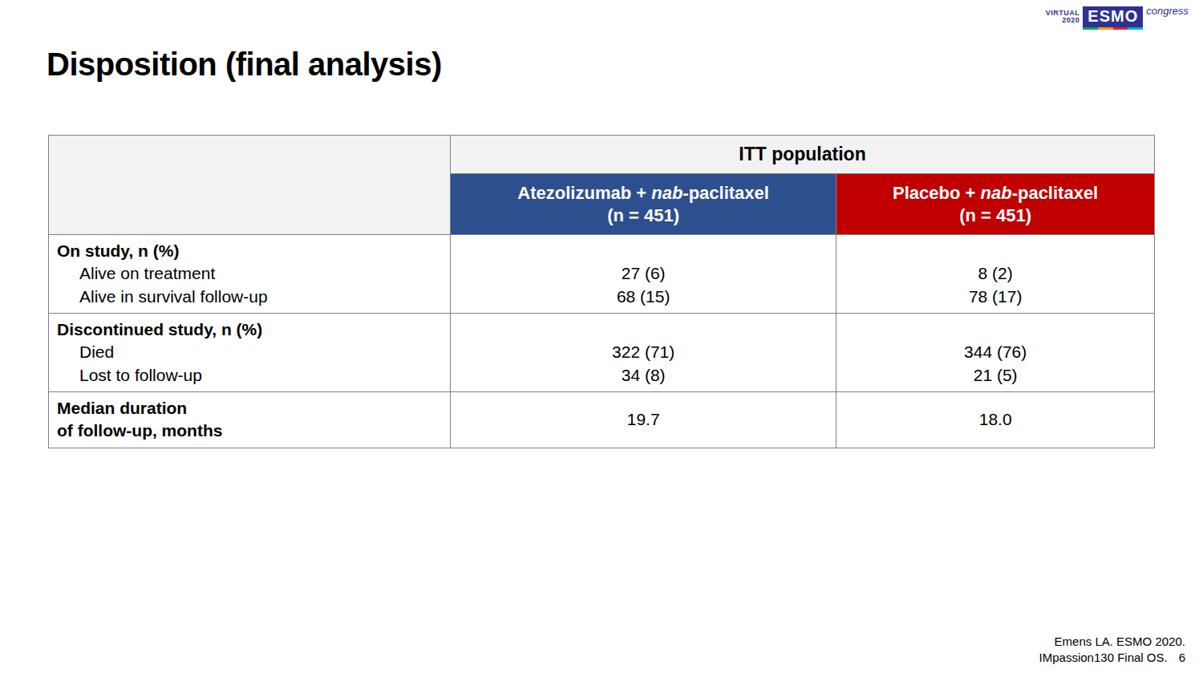VIRTUAL
2020
ESMO
congress
Disposition (final analysis)
| | ITT population |
| --- | --- |
| Atezolizumab + nab -paclitaxel (n = 451) | Placebo + nab -paclitaxel (n = 451) |
| On study, n (%) Alive on treatment Alive in survival follow-up | 27 (6) 68 (15) | 8 (2) 78 (17) |
| Discontinued study, n (%) Died Lost to follow-up | 322 (71) 34 (8) | 344 (76) 21 (5) |
| Median duration of follow-up, months | 19.7 | 18.0 |
Emens LA. ESMO 2020.
IMpassion130 Final OS.6